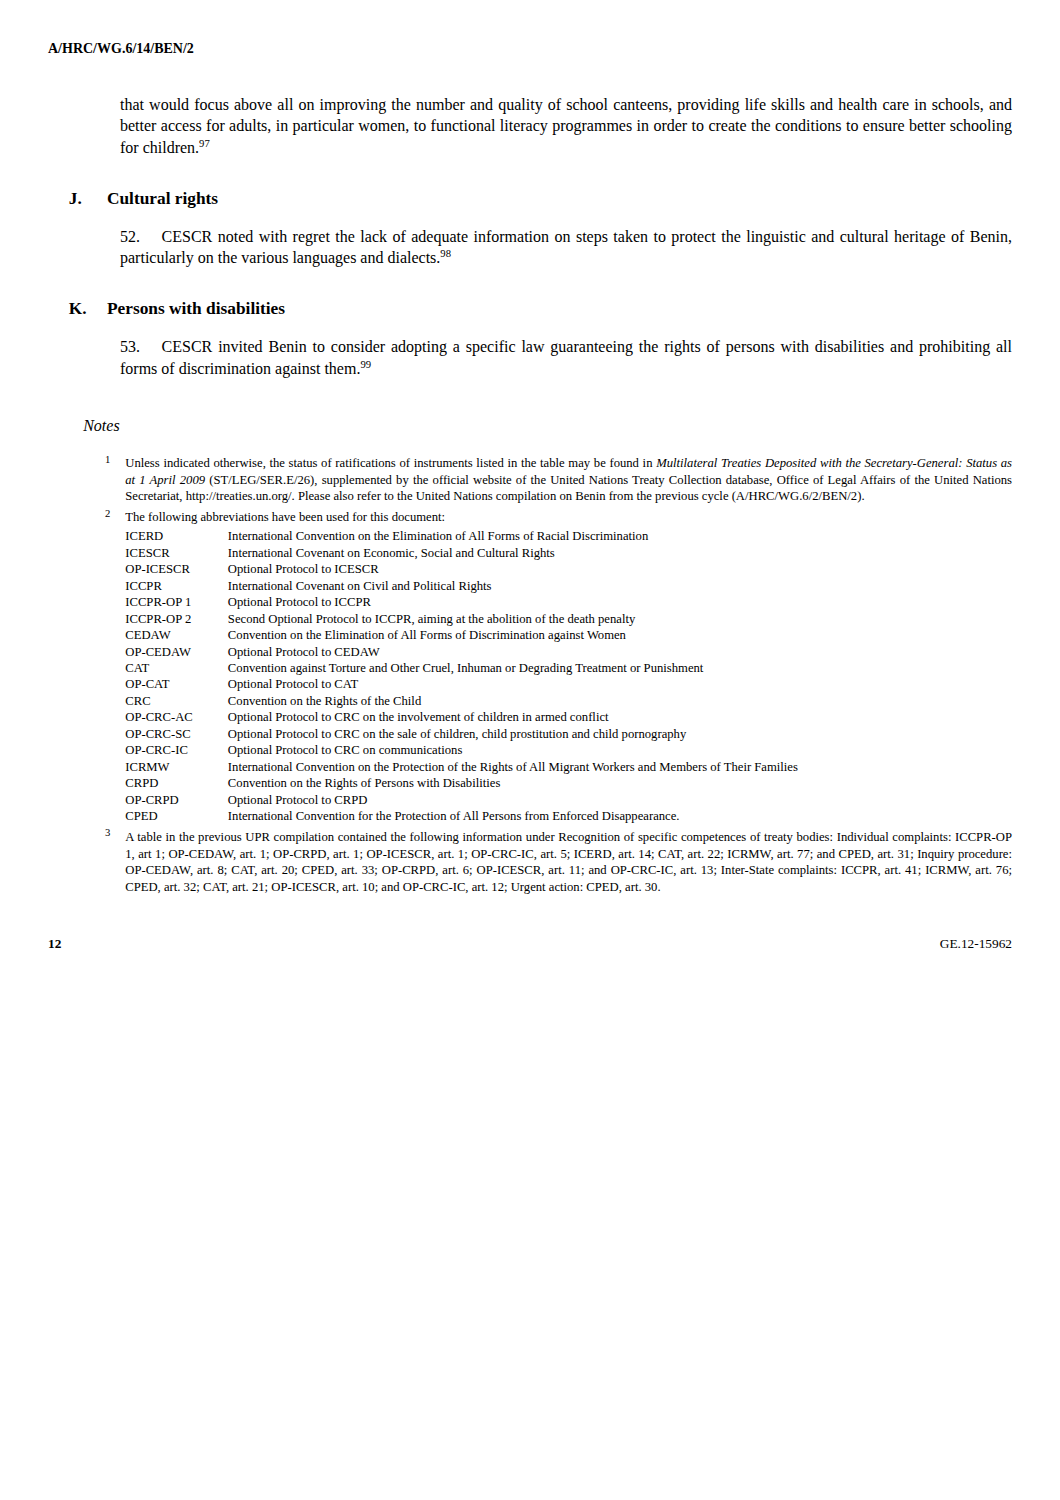A/HRC/WG.6/14/BEN/2
that would focus above all on improving the number and quality of school canteens, providing life skills and health care in schools, and better access for adults, in particular women, to functional literacy programmes in order to create the conditions to ensure better schooling for children.97
J. Cultural rights
52. CESCR noted with regret the lack of adequate information on steps taken to protect the linguistic and cultural heritage of Benin, particularly on the various languages and dialects.98
K. Persons with disabilities
53. CESCR invited Benin to consider adopting a specific law guaranteeing the rights of persons with disabilities and prohibiting all forms of discrimination against them.99
Notes
1 Unless indicated otherwise, the status of ratifications of instruments listed in the table may be found in Multilateral Treaties Deposited with the Secretary-General: Status as at 1 April 2009 (ST/LEG/SER.E/26), supplemented by the official website of the United Nations Treaty Collection database, Office of Legal Affairs of the United Nations Secretariat, http://treaties.un.org/. Please also refer to the United Nations compilation on Benin from the previous cycle (A/HRC/WG.6/2/BEN/2).
2 The following abbreviations have been used for this document:
| ICERD | International Convention on the Elimination of All Forms of Racial Discrimination |
| ICESCR | International Covenant on Economic, Social and Cultural Rights |
| OP-ICESCR | Optional Protocol to ICESCR |
| ICCPR | International Covenant on Civil and Political Rights |
| ICCPR-OP 1 | Optional Protocol to ICCPR |
| ICCPR-OP 2 | Second Optional Protocol to ICCPR, aiming at the abolition of the death penalty |
| CEDAW | Convention on the Elimination of All Forms of Discrimination against Women |
| OP-CEDAW | Optional Protocol to CEDAW |
| CAT | Convention against Torture and Other Cruel, Inhuman or Degrading Treatment or Punishment |
| OP-CAT | Optional Protocol to CAT |
| CRC | Convention on the Rights of the Child |
| OP-CRC-AC | Optional Protocol to CRC on the involvement of children in armed conflict |
| OP-CRC-SC | Optional Protocol to CRC on the sale of children, child prostitution and child pornography |
| OP-CRC-IC | Optional Protocol to CRC on communications |
| ICRMW | International Convention on the Protection of the Rights of All Migrant Workers and Members of Their Families |
| CRPD | Convention on the Rights of Persons with Disabilities |
| OP-CRPD | Optional Protocol to CRPD |
| CPED | International Convention for the Protection of All Persons from Enforced Disappearance. |
3 A table in the previous UPR compilation contained the following information under Recognition of specific competences of treaty bodies: Individual complaints: ICCPR-OP 1, art 1; OP-CEDAW, art. 1; OP-CRPD, art. 1; OP-ICESCR, art. 1; OP-CRC-IC, art. 5; ICERD, art. 14; CAT, art. 22; ICRMW, art. 77; and CPED, art. 31; Inquiry procedure: OP-CEDAW, art. 8; CAT, art. 20; CPED, art. 33; OP-CRPD, art. 6; OP-ICESCR, art. 11; and OP-CRC-IC, art. 13; Inter-State complaints: ICCPR, art. 41; ICRMW, art. 76; CPED, art. 32; CAT, art. 21; OP-ICESCR, art. 10; and OP-CRC-IC, art. 12; Urgent action: CPED, art. 30.
12 GE.12-15962